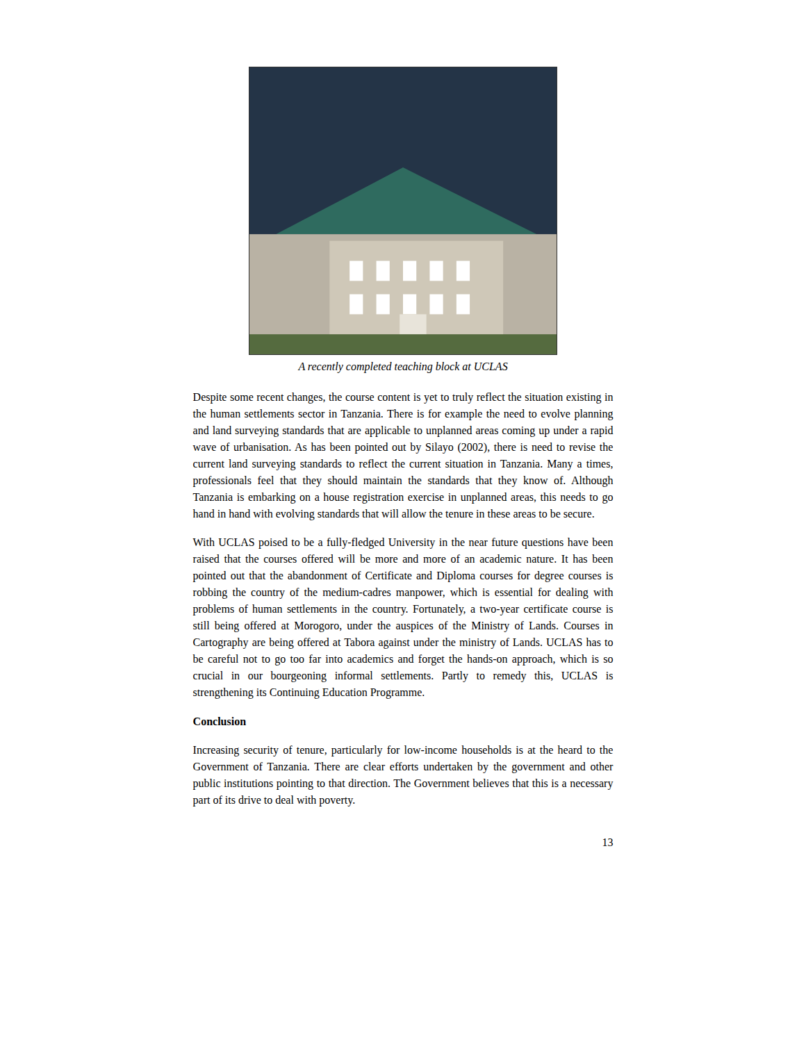A recently completed teaching block at UCLAS
Despite some recent changes, the course content is yet to truly reflect the situation existing in the human settlements sector in Tanzania. There is for example the need to evolve planning and land surveying standards that are applicable to unplanned areas coming up under a rapid wave of urbanisation. As has been pointed out by Silayo (2002), there is need to revise the current land surveying standards to reflect the current situation in Tanzania. Many a times, professionals feel that they should maintain the standards that they know of. Although Tanzania is embarking on a house registration exercise in unplanned areas, this needs to go hand in hand with evolving standards that will allow the tenure in these areas to be secure.
With UCLAS poised to be a fully-fledged University in the near future questions have been raised that the courses offered will be more and more of an academic nature. It has been pointed out that the abandonment of Certificate and Diploma courses for degree courses is robbing the country of the medium-cadres manpower, which is essential for dealing with problems of human settlements in the country. Fortunately, a two-year certificate course is still being offered at Morogoro, under the auspices of the Ministry of Lands. Courses in Cartography are being offered at Tabora against under the ministry of Lands. UCLAS has to be careful not to go too far into academics and forget the hands-on approach, which is so crucial in our bourgeoning informal settlements. Partly to remedy this, UCLAS is strengthening its Continuing Education Programme.
Conclusion
Increasing security of tenure, particularly for low-income households is at the heard to the Government of Tanzania. There are clear efforts undertaken by the government and other public institutions pointing to that direction. The Government believes that this is a necessary part of its drive to deal with poverty.
13